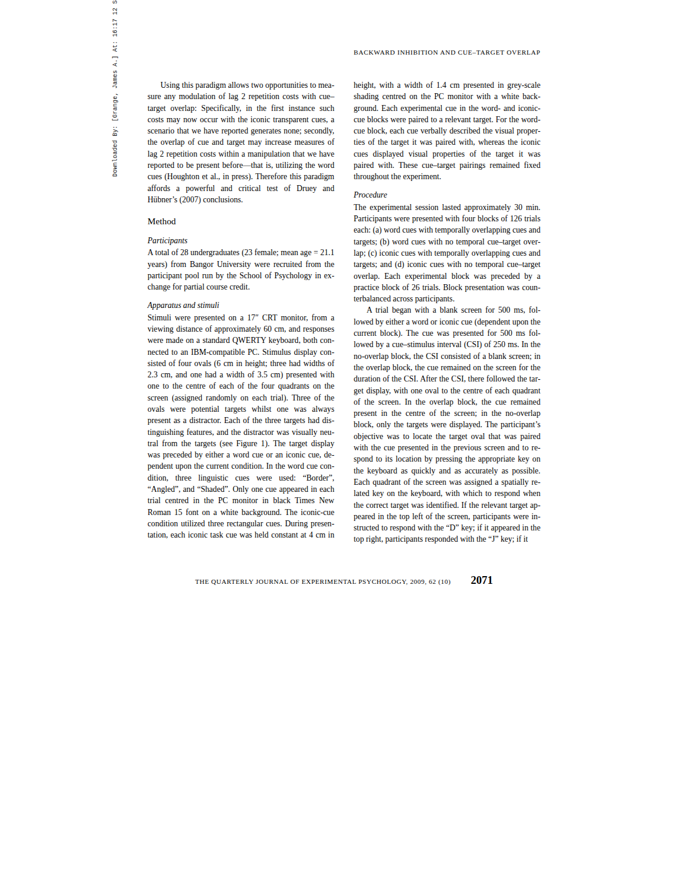Downloaded By: [Grange, James A.] At: 16:17 12 September 2009
BACKWARD INHIBITION AND CUE–TARGET OVERLAP
Using this paradigm allows two opportunities to measure any modulation of lag 2 repetition costs with cue–target overlap: Specifically, in the first instance such costs may now occur with the iconic transparent cues, a scenario that we have reported generates none; secondly, the overlap of cue and target may increase measures of lag 2 repetition costs within a manipulation that we have reported to be present before—that is, utilizing the word cues (Houghton et al., in press). Therefore this paradigm affords a powerful and critical test of Druey and Hübner’s (2007) conclusions.
Method
Participants
A total of 28 undergraduates (23 female; mean age = 21.1 years) from Bangor University were recruited from the participant pool run by the School of Psychology in exchange for partial course credit.
Apparatus and stimuli
Stimuli were presented on a 17″ CRT monitor, from a viewing distance of approximately 60 cm, and responses were made on a standard QWERTY keyboard, both connected to an IBM-compatible PC. Stimulus display consisted of four ovals (6 cm in height; three had widths of 2.3 cm, and one had a width of 3.5 cm) presented with one to the centre of each of the four quadrants on the screen (assigned randomly on each trial). Three of the ovals were potential targets whilst one was always present as a distractor. Each of the three targets had distinguishing features, and the distractor was visually neutral from the targets (see Figure 1). The target display was preceded by either a word cue or an iconic cue, dependent upon the current condition. In the word cue condition, three linguistic cues were used: “Border”, “Angled”, and “Shaded”. Only one cue appeared in each trial centred in the PC monitor in black Times New Roman 15 font on a white background. The iconic-cue condition utilized three rectangular cues. During presentation, each iconic task cue was held constant at 4 cm in height, with a width of 1.4 cm presented in grey-scale shading centred on the PC monitor with a white background. Each experimental cue in the word- and iconic-cue blocks were paired to a relevant target. For the word-cue block, each cue verbally described the visual properties of the target it was paired with, whereas the iconic cues displayed visual properties of the target it was paired with. These cue–target pairings remained fixed throughout the experiment.
Procedure
The experimental session lasted approximately 30 min. Participants were presented with four blocks of 126 trials each: (a) word cues with temporally overlapping cues and targets; (b) word cues with no temporal cue–target overlap; (c) iconic cues with temporally overlapping cues and targets; and (d) iconic cues with no temporal cue–target overlap. Each experimental block was preceded by a practice block of 26 trials. Block presentation was counterbalanced across participants.
A trial began with a blank screen for 500 ms, followed by either a word or iconic cue (dependent upon the current block). The cue was presented for 500 ms followed by a cue–stimulus interval (CSI) of 250 ms. In the no-overlap block, the CSI consisted of a blank screen; in the overlap block, the cue remained on the screen for the duration of the CSI. After the CSI, there followed the target display, with one oval to the centre of each quadrant of the screen. In the overlap block, the cue remained present in the centre of the screen; in the no-overlap block, only the targets were displayed. The participant’s objective was to locate the target oval that was paired with the cue presented in the previous screen and to respond to its location by pressing the appropriate key on the keyboard as quickly and as accurately as possible. Each quadrant of the screen was assigned a spatially related key on the keyboard, with which to respond when the correct target was identified. If the relevant target appeared in the top left of the screen, participants were instructed to respond with the “D” key; if it appeared in the top right, participants responded with the “J” key; if it
THE QUARTERLY JOURNAL OF EXPERIMENTAL PSYCHOLOGY, 2009, 62 (10) 2071